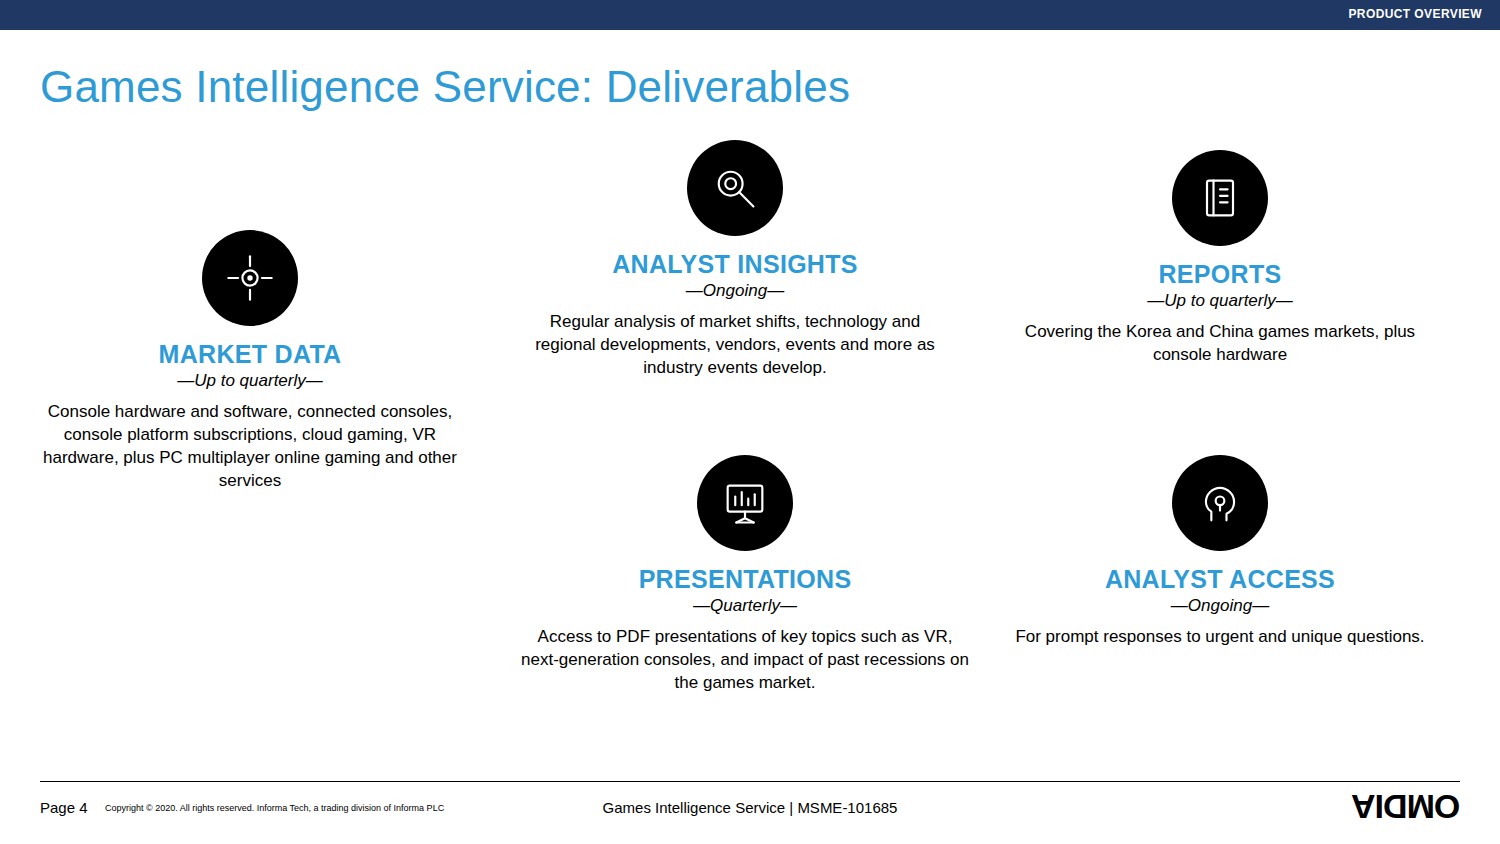PRODUCT OVERVIEW
Games Intelligence Service: Deliverables
MARKET DATA
—Up to quarterly—
Console hardware and software, connected consoles, console platform subscriptions, cloud gaming, VR hardware, plus PC multiplayer online gaming and other services
ANALYST INSIGHTS
—Ongoing—
Regular analysis of market shifts, technology and regional developments, vendors, events and more as industry events develop.
PRESENTATIONS
—Quarterly—
Access to PDF presentations of key topics such as VR, next-generation consoles, and impact of past recessions on the games market.
REPORTS
—Up to quarterly—
Covering the Korea and China games markets, plus console hardware
ANALYST ACCESS
—Ongoing—
For prompt responses to urgent and unique questions.
Page 4
Copyright © 2020. All rights reserved. Informa Tech, a trading division of Informa PLC
Games Intelligence Service | MSME-101685
OMDIA